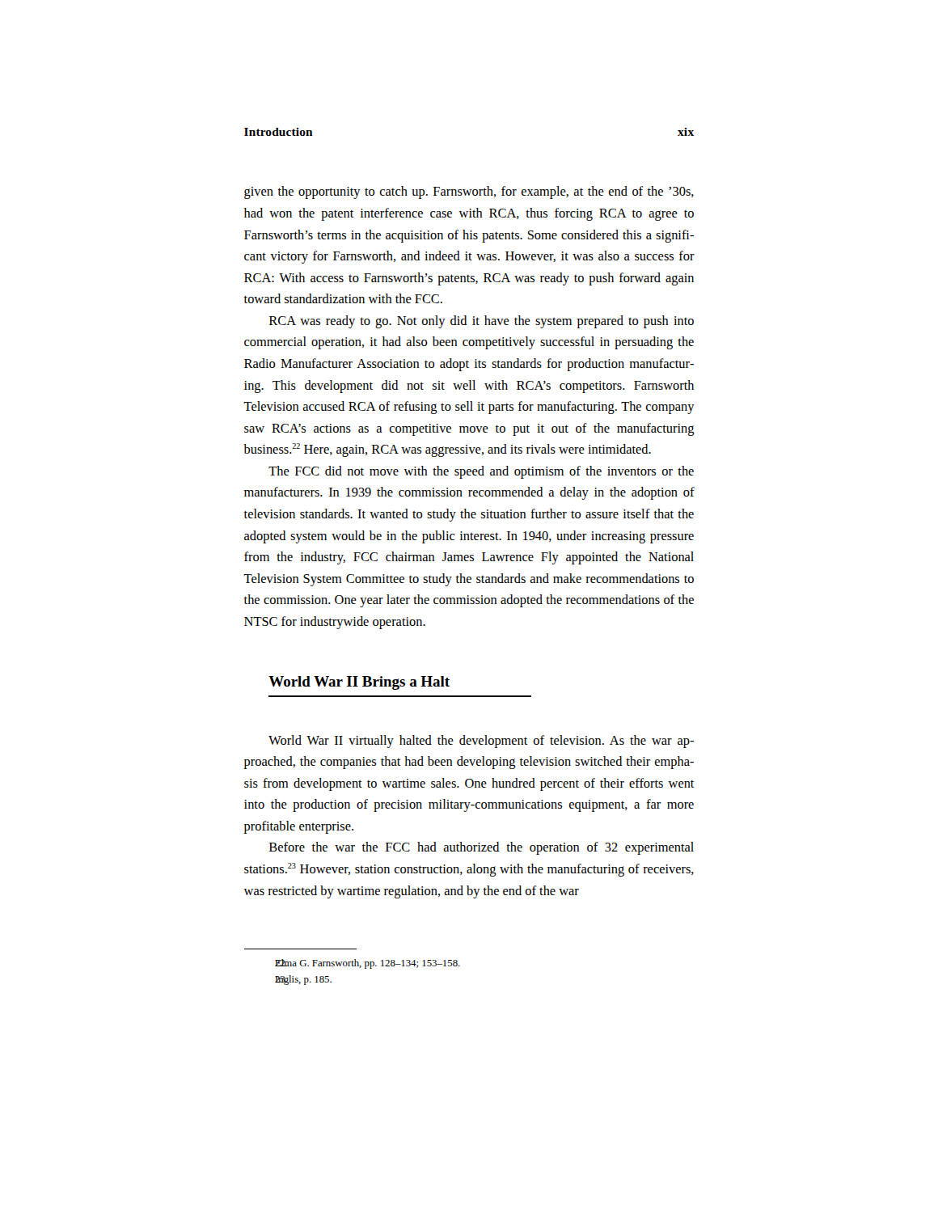Introduction xix
given the opportunity to catch up. Farnsworth, for example, at the end of the ’30s, had won the patent interference case with RCA, thus forcing RCA to agree to Farnsworth’s terms in the acquisition of his patents. Some considered this a significant victory for Farnsworth, and indeed it was. However, it was also a success for RCA: With access to Farnsworth’s patents, RCA was ready to push forward again toward standardization with the FCC.
RCA was ready to go. Not only did it have the system prepared to push into commercial operation, it had also been competitively successful in persuading the Radio Manufacturer Association to adopt its standards for production manufacturing. This development did not sit well with RCA’s competitors. Farnsworth Television accused RCA of refusing to sell it parts for manufacturing. The company saw RCA’s actions as a competitive move to put it out of the manufacturing business.22 Here, again, RCA was aggressive, and its rivals were intimidated.
The FCC did not move with the speed and optimism of the inventors or the manufacturers. In 1939 the commission recommended a delay in the adoption of television standards. It wanted to study the situation further to assure itself that the adopted system would be in the public interest. In 1940, under increasing pressure from the industry, FCC chairman James Lawrence Fly appointed the National Television System Committee to study the standards and make recommendations to the commission. One year later the commission adopted the recommendations of the NTSC for industrywide operation.
World War II Brings a Halt
World War II virtually halted the development of television. As the war approached, the companies that had been developing television switched their emphasis from development to wartime sales. One hundred percent of their efforts went into the production of precision military-communications equipment, a far more profitable enterprise.
Before the war the FCC had authorized the operation of 32 experimental stations.23 However, station construction, along with the manufacturing of receivers, was restricted by wartime regulation, and by the end of the war
22. Elma G. Farnsworth, pp. 128–134; 153–158.
23. Inglis, p. 185.